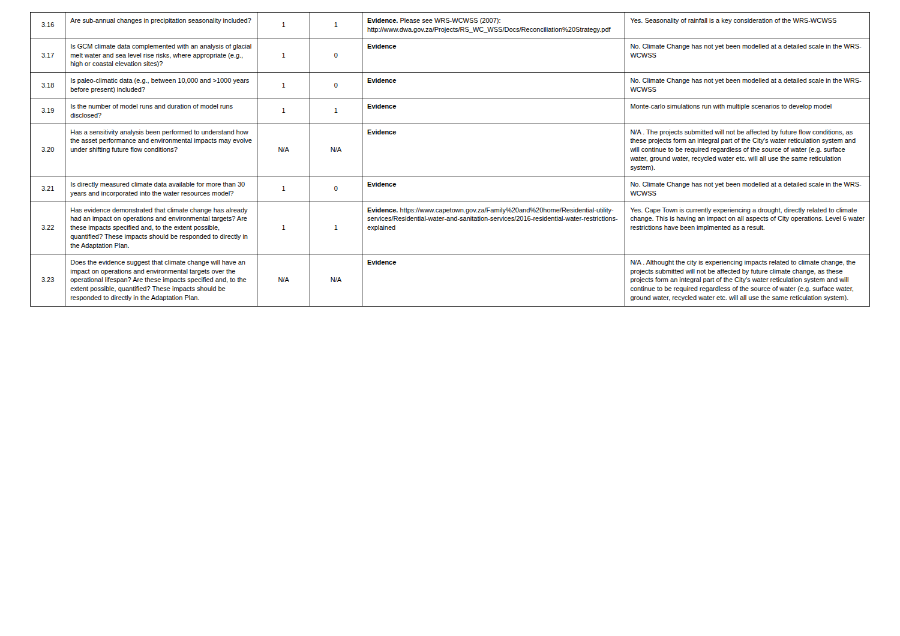| 3.16 | Are sub-annual changes in precipitation seasonality included? | 1 | 1 | Evidence. Please see WRS-WCWSS (2007): http://www.dwa.gov.za/Projects/RS_WC_WSS/Docs/Reconciliation%20Strategy.pdf | Yes. Seasonality of rainfall is a key consideration of the WRS-WCWSS |
| 3.17 | Is GCM climate data complemented with an analysis of glacial melt water and sea level rise risks, where appropriate (e.g., high or coastal elevation sites)? | 1 | 0 | Evidence | No. Climate Change has not yet been modelled at a detailed scale in the WRS-WCWSS |
| 3.18 | Is paleo-climatic data (e.g., between 10,000 and >1000 years before present) included? | 1 | 0 | Evidence | No. Climate Change has not yet been modelled at a detailed scale in the WRS-WCWSS |
| 3.19 | Is the number of model runs and duration of model runs disclosed? | 1 | 1 | Evidence | Monte-carlo simulations run with multiple scenarios to develop model |
| 3.20 | Has a sensitivity analysis been performed to understand how the asset performance and environmental impacts may evolve under shifting future flow conditions? | N/A | N/A | Evidence | N/A . The projects submitted will not be affected by future flow conditions, as these projects form an integral part of the City's water reticulation system and will continue to be required regardless of the source of water (e.g. surface water, ground water, recycled water etc. will all use the same reticulation system). |
| 3.21 | Is directly measured climate data available for more than 30 years and incorporated into the water resources model? | 1 | 0 | Evidence | No. Climate Change has not yet been modelled at a detailed scale in the WRS-WCWSS |
| 3.22 | Has evidence demonstrated that climate change has already had an impact on operations and environmental targets? Are these impacts specified and, to the extent possible, quantified? These impacts should be responded to directly in the Adaptation Plan. | 1 | 1 | Evidence. https://www.capetown.gov.za/Family%20and%20home/Residential-utility-services/Residential-water-and-sanitation-services/2016-residential-water-restrictions-explained | Yes. Cape Town is currently experiencing a drought, directly related to climate change. This is having an impact on all aspects of City operations. Level 6 water restrictions have been implmented as a result. |
| 3.23 | Does the evidence suggest that climate change will have an impact on operations and environmental targets over the operational lifespan? Are these impacts specified and, to the extent possible, quantified? These impacts should be responded to directly in the Adaptation Plan. | N/A | N/A | Evidence | N/A . Althought the city is experiencing impacts related to climate change, the projects submitted will not be affected by future climate change, as these projects form an integral part of the City's water reticulation system and will continue to be required regardless of the source of water (e.g. surface water, ground water, recycled water etc. will all use the same reticulation system). |